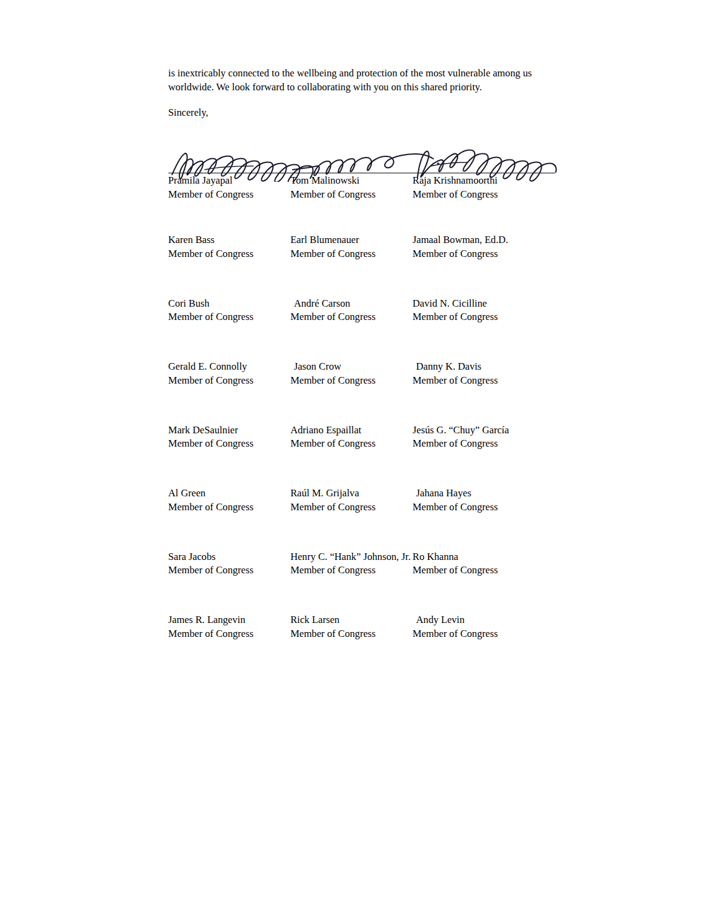is inextricably connected to the wellbeing and protection of the most vulnerable among us worldwide. We look forward to collaborating with you on this shared priority.
Sincerely,
| Pramila Jayapal Member of Congress | Tom Malinowski Member of Congress | Raja Krishnamoorthi Member of Congress |
| Karen Bass Member of Congress | Earl Blumenauer Member of Congress | Jamaal Bowman, Ed.D. Member of Congress |
| Cori Bush Member of Congress | André Carson Member of Congress | David N. Cicilline Member of Congress |
| Gerald E. Connolly Member of Congress | Jason Crow Member of Congress | Danny K. Davis Member of Congress |
| Mark DeSaulnier Member of Congress | Adriano Espaillat Member of Congress | Jesús G. “Chuy” García Member of Congress |
| Al Green Member of Congress | Raúl M. Grijalva Member of Congress | Jahana Hayes Member of Congress |
| Sara Jacobs Member of Congress | Henry C. “Hank” Johnson, Jr. Member of Congress | Ro Khanna Member of Congress |
| James R. Langevin Member of Congress | Rick Larsen Member of Congress | Andy Levin Member of Congress |